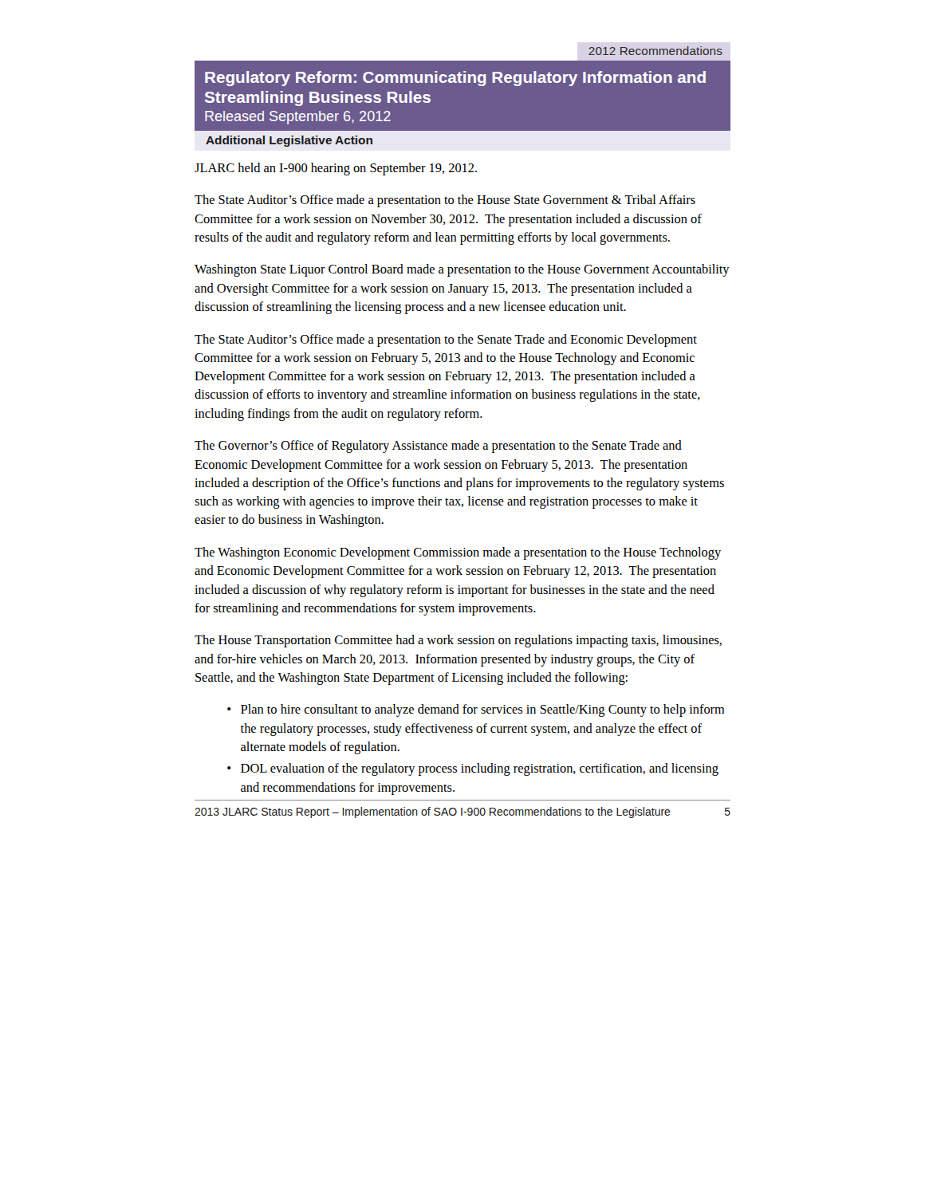2012 Recommendations
Regulatory Reform: Communicating Regulatory Information and Streamlining Business Rules
Released September 6, 2012
Additional Legislative Action
JLARC held an I-900 hearing on September 19, 2012.
The State Auditor’s Office made a presentation to the House State Government & Tribal Affairs Committee for a work session on November 30, 2012. The presentation included a discussion of results of the audit and regulatory reform and lean permitting efforts by local governments.
Washington State Liquor Control Board made a presentation to the House Government Accountability and Oversight Committee for a work session on January 15, 2013. The presentation included a discussion of streamlining the licensing process and a new licensee education unit.
The State Auditor’s Office made a presentation to the Senate Trade and Economic Development Committee for a work session on February 5, 2013 and to the House Technology and Economic Development Committee for a work session on February 12, 2013. The presentation included a discussion of efforts to inventory and streamline information on business regulations in the state, including findings from the audit on regulatory reform.
The Governor’s Office of Regulatory Assistance made a presentation to the Senate Trade and Economic Development Committee for a work session on February 5, 2013. The presentation included a description of the Office’s functions and plans for improvements to the regulatory systems such as working with agencies to improve their tax, license and registration processes to make it easier to do business in Washington.
The Washington Economic Development Commission made a presentation to the House Technology and Economic Development Committee for a work session on February 12, 2013. The presentation included a discussion of why regulatory reform is important for businesses in the state and the need for streamlining and recommendations for system improvements.
The House Transportation Committee had a work session on regulations impacting taxis, limousines, and for-hire vehicles on March 20, 2013. Information presented by industry groups, the City of Seattle, and the Washington State Department of Licensing included the following:
Plan to hire consultant to analyze demand for services in Seattle/King County to help inform the regulatory processes, study effectiveness of current system, and analyze the effect of alternate models of regulation.
DOL evaluation of the regulatory process including registration, certification, and licensing and recommendations for improvements.
2013 JLARC Status Report – Implementation of SAO I-900 Recommendations to the Legislature
5